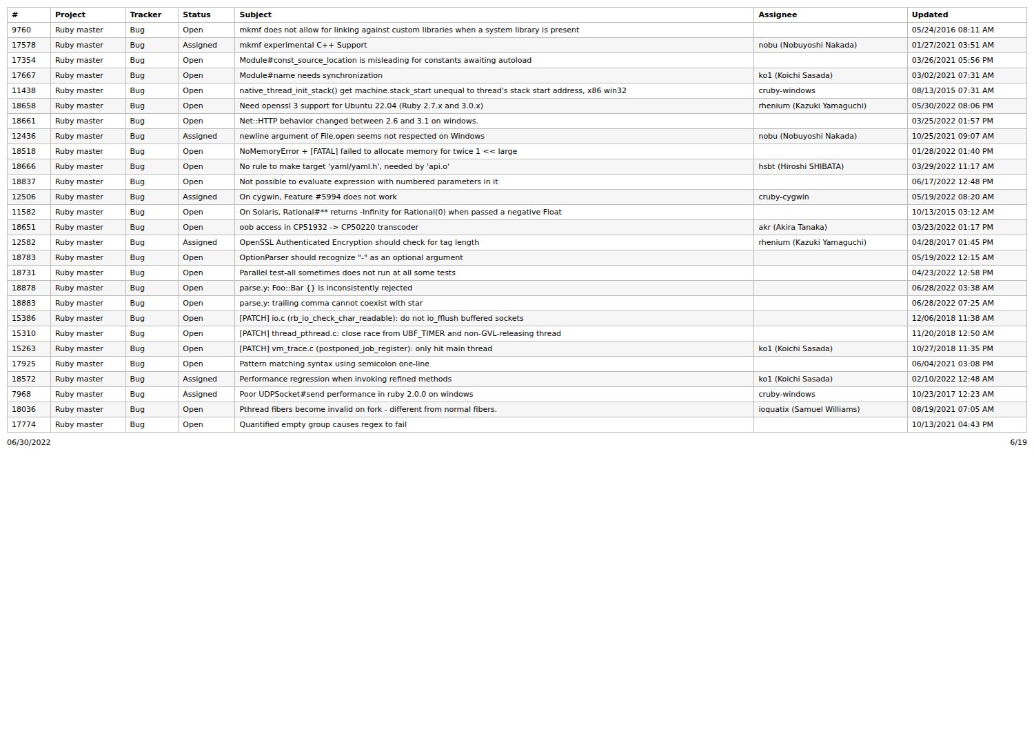| # | Project | Tracker | Status | Subject | Assignee | Updated |
| --- | --- | --- | --- | --- | --- | --- |
| 9760 | Ruby master | Bug | Open | mkmf does not allow for linking against custom libraries when a system library is present | | 05/24/2016 08:11 AM |
| 17578 | Ruby master | Bug | Assigned | mkmf experimental C++ Support | nobu (Nobuyoshi Nakada) | 01/27/2021 03:51 AM |
| 17354 | Ruby master | Bug | Open | Module#const_source_location is misleading for constants awaiting autoload | | 03/26/2021 05:56 PM |
| 17667 | Ruby master | Bug | Open | Module#name needs synchronization | ko1 (Koichi Sasada) | 03/02/2021 07:31 AM |
| 11438 | Ruby master | Bug | Open | native_thread_init_stack() get machine.stack_start unequal to thread's stack start address, x86 win32 | cruby-windows | 08/13/2015 07:31 AM |
| 18658 | Ruby master | Bug | Open | Need openssl 3 support for Ubuntu 22.04 (Ruby 2.7.x and 3.0.x) | rhenium (Kazuki Yamaguchi) | 05/30/2022 08:06 PM |
| 18661 | Ruby master | Bug | Open | Net::HTTP behavior changed between 2.6 and 3.1 on windows. | | 03/25/2022 01:57 PM |
| 12436 | Ruby master | Bug | Assigned | newline argument of File.open seems not respected on Windows | nobu (Nobuyoshi Nakada) | 10/25/2021 09:07 AM |
| 18518 | Ruby master | Bug | Open | NoMemoryError + [FATAL] failed to allocate memory for twice 1 << large | | 01/28/2022 01:40 PM |
| 18666 | Ruby master | Bug | Open | No rule to make target 'yaml/yaml.h', needed by 'api.o' | hsbt (Hiroshi SHIBATA) | 03/29/2022 11:17 AM |
| 18837 | Ruby master | Bug | Open | Not possible to evaluate expression with numbered parameters in it | | 06/17/2022 12:48 PM |
| 12506 | Ruby master | Bug | Assigned | On cygwin, Feature #5994 does not work | cruby-cygwin | 05/19/2022 08:20 AM |
| 11582 | Ruby master | Bug | Open | On Solaris, Rational#** returns -Infinity for Rational(0) when passed a negative Float | | 10/13/2015 03:12 AM |
| 18651 | Ruby master | Bug | Open | oob access in CP51932 -> CP50220 transcoder | akr (Akira Tanaka) | 03/23/2022 01:17 PM |
| 12582 | Ruby master | Bug | Assigned | OpenSSL Authenticated Encryption should check for tag length | rhenium (Kazuki Yamaguchi) | 04/28/2017 01:45 PM |
| 18783 | Ruby master | Bug | Open | OptionParser should recognize "-" as an optional argument | | 05/19/2022 12:15 AM |
| 18731 | Ruby master | Bug | Open | Parallel test-all sometimes does not run at all some tests | | 04/23/2022 12:58 PM |
| 18878 | Ruby master | Bug | Open | parse.y: Foo::Bar {} is inconsistently rejected | | 06/28/2022 03:38 AM |
| 18883 | Ruby master | Bug | Open | parse.y: trailing comma cannot coexist with star | | 06/28/2022 07:25 AM |
| 15386 | Ruby master | Bug | Open | [PATCH] io.c (rb_io_check_char_readable): do not io_fflush buffered sockets | | 12/06/2018 11:38 AM |
| 15310 | Ruby master | Bug | Open | [PATCH] thread_pthread.c: close race from UBF_TIMER and non-GVL-releasing thread | | 11/20/2018 12:50 AM |
| 15263 | Ruby master | Bug | Open | [PATCH] vm_trace.c (postponed_job_register): only hit main thread | ko1 (Koichi Sasada) | 10/27/2018 11:35 PM |
| 17925 | Ruby master | Bug | Open | Pattern matching syntax using semicolon one-line | | 06/04/2021 03:08 PM |
| 18572 | Ruby master | Bug | Assigned | Performance regression when invoking refined methods | ko1 (Koichi Sasada) | 02/10/2022 12:48 AM |
| 7968 | Ruby master | Bug | Assigned | Poor UDPSocket#send performance in ruby 2.0.0 on windows | cruby-windows | 10/23/2017 12:23 AM |
| 18036 | Ruby master | Bug | Open | Pthread fibers become invalid on fork - different from normal fibers. | ioquatix (Samuel Williams) | 08/19/2021 07:05 AM |
| 17774 | Ruby master | Bug | Open | Quantified empty group causes regex to fail | | 10/13/2021 04:43 PM |
06/30/2022 6/19